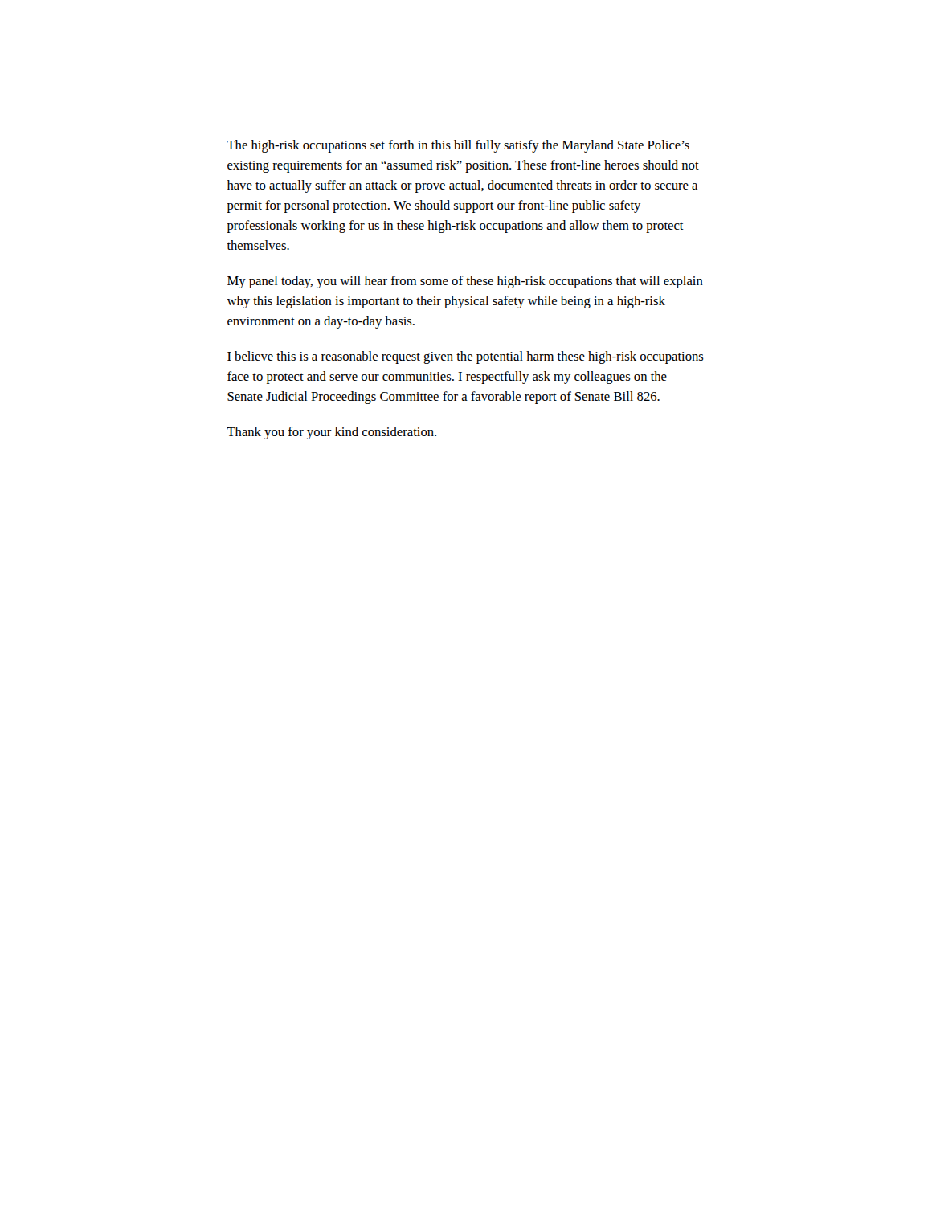The high-risk occupations set forth in this bill fully satisfy the Maryland State Police’s existing requirements for an “assumed risk” position. These front-line heroes should not have to actually suffer an attack or prove actual, documented threats in order to secure a permit for personal protection. We should support our front-line public safety professionals working for us in these high-risk occupations and allow them to protect themselves.
My panel today, you will hear from some of these high-risk occupations that will explain why this legislation is important to their physical safety while being in a high-risk environment on a day-to-day basis.
I believe this is a reasonable request given the potential harm these high-risk occupations face to protect and serve our communities. I respectfully ask my colleagues on the Senate Judicial Proceedings Committee for a favorable report of Senate Bill 826.
Thank you for your kind consideration.